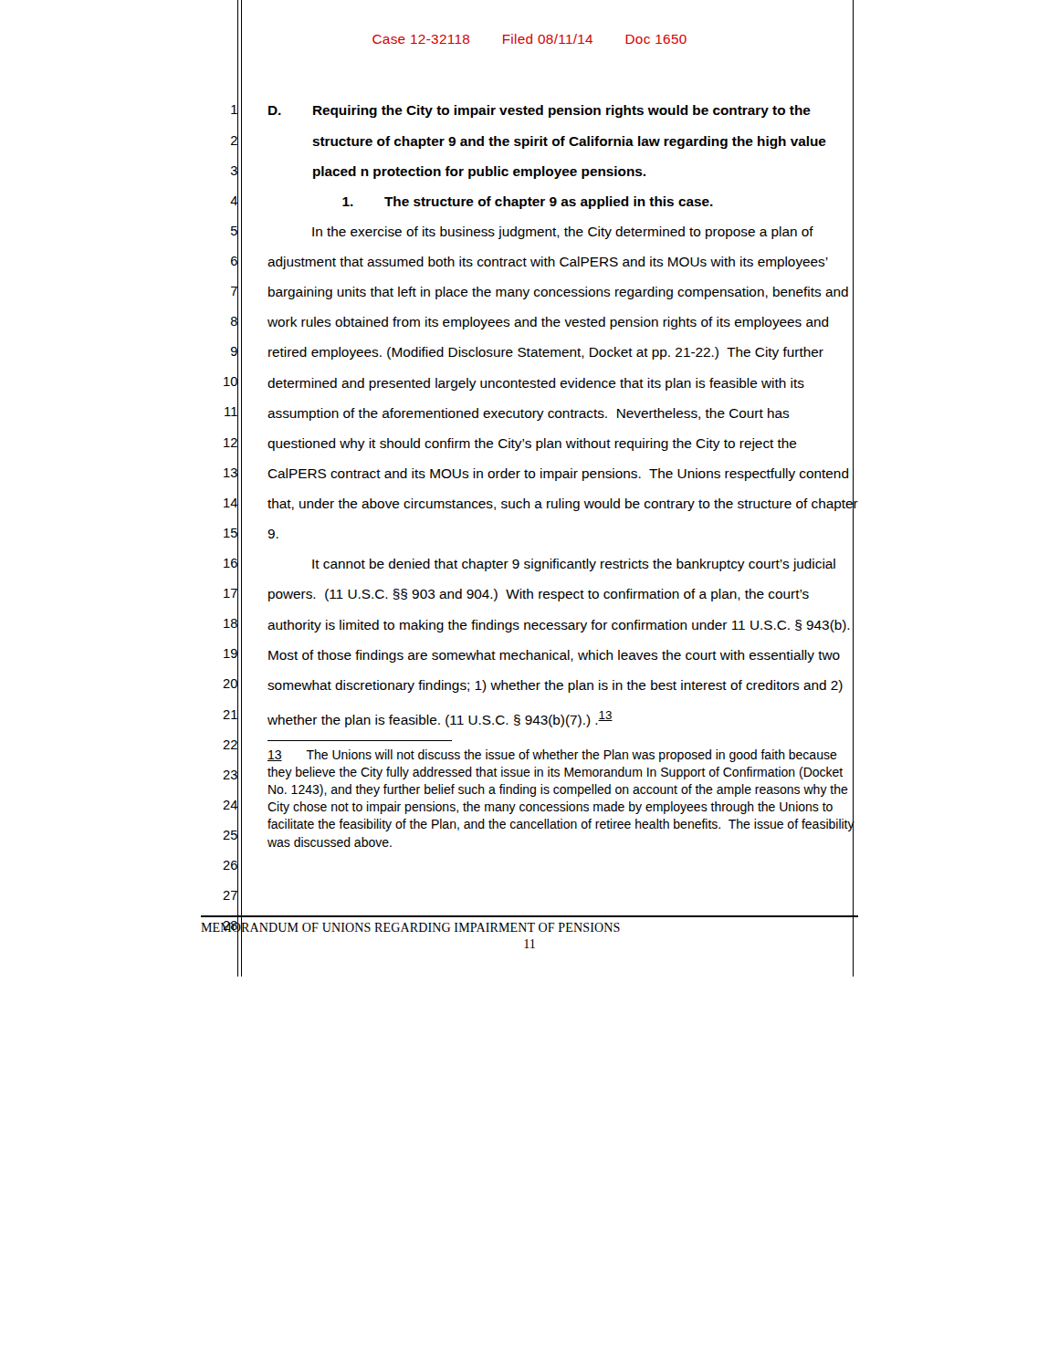Case 12-32118 Filed 08/11/14 Doc 1650
1
2
3
4
5
6
7
8
9
10
11
12
13
14
15
16
17
18
19
20
21
22
23
24
25
26
27
28
D. Requiring the City to impair vested pension rights would be contrary to the structure of chapter 9 and the spirit of California law regarding the high value placed n protection for public employee pensions.
1. The structure of chapter 9 as applied in this case.
In the exercise of its business judgment, the City determined to propose a plan of adjustment that assumed both its contract with CalPERS and its MOUs with its employees’ bargaining units that left in place the many concessions regarding compensation, benefits and work rules obtained from its employees and the vested pension rights of its employees and retired employees. (Modified Disclosure Statement, Docket at pp. 21-22.) The City further determined and presented largely uncontested evidence that its plan is feasible with its assumption of the aforementioned executory contracts. Nevertheless, the Court has questioned why it should confirm the City’s plan without requiring the City to reject the CalPERS contract and its MOUs in order to impair pensions. The Unions respectfully contend that, under the above circumstances, such a ruling would be contrary to the structure of chapter 9.
It cannot be denied that chapter 9 significantly restricts the bankruptcy court’s judicial powers. (11 U.S.C. §§ 903 and 904.) With respect to confirmation of a plan, the court’s authority is limited to making the findings necessary for confirmation under 11 U.S.C. § 943(b). Most of those findings are somewhat mechanical, which leaves the court with essentially two somewhat discretionary findings; 1) whether the plan is in the best interest of creditors and 2) whether the plan is feasible. (11 U.S.C. § 943(b)(7).) .13
13 The Unions will not discuss the issue of whether the Plan was proposed in good faith because they believe the City fully addressed that issue in its Memorandum In Support of Confirmation (Docket No. 1243), and they further belief such a finding is compelled on account of the ample reasons why the City chose not to impair pensions, the many concessions made by employees through the Unions to facilitate the feasibility of the Plan, and the cancellation of retiree health benefits. The issue of feasibility was discussed above.
MEMORANDUM OF UNIONS REGARDING IMPAIRMENT OF PENSIONS
11